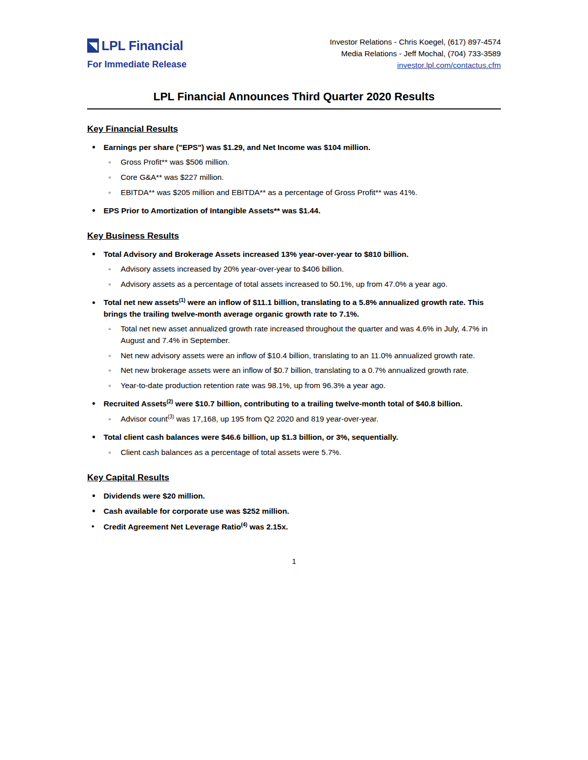◥ LPL Financial
For Immediate Release
Investor Relations - Chris Koegel, (617) 897-4574
Media Relations - Jeff Mochal, (704) 733-3589
investor.lpl.com/contactus.cfm
LPL Financial Announces Third Quarter 2020 Results
Key Financial Results
Earnings per share ("EPS") was $1.29, and Net Income was $104 million.
Gross Profit** was $506 million.
Core G&A** was $227 million.
EBITDA** was $205 million and EBITDA** as a percentage of Gross Profit** was 41%.
EPS Prior to Amortization of Intangible Assets** was $1.44.
Key Business Results
Total Advisory and Brokerage Assets increased 13% year-over-year to $810 billion.
Advisory assets increased by 20% year-over-year to $406 billion.
Advisory assets as a percentage of total assets increased to 50.1%, up from 47.0% a year ago.
Total net new assets(1) were an inflow of $11.1 billion, translating to a 5.8% annualized growth rate. This brings the trailing twelve-month average organic growth rate to 7.1%.
Total net new asset annualized growth rate increased throughout the quarter and was 4.6% in July, 4.7% in August and 7.4% in September.
Net new advisory assets were an inflow of $10.4 billion, translating to an 11.0% annualized growth rate.
Net new brokerage assets were an inflow of $0.7 billion, translating to a 0.7% annualized growth rate.
Year-to-date production retention rate was 98.1%, up from 96.3% a year ago.
Recruited Assets(2) were $10.7 billion, contributing to a trailing twelve-month total of $40.8 billion.
Advisor count(3) was 17,168, up 195 from Q2 2020 and 819 year-over-year.
Total client cash balances were $46.6 billion, up $1.3 billion, or 3%, sequentially.
Client cash balances as a percentage of total assets were 5.7%.
Key Capital Results
Dividends were $20 million.
Cash available for corporate use was $252 million.
Credit Agreement Net Leverage Ratio(4) was 2.15x.
1